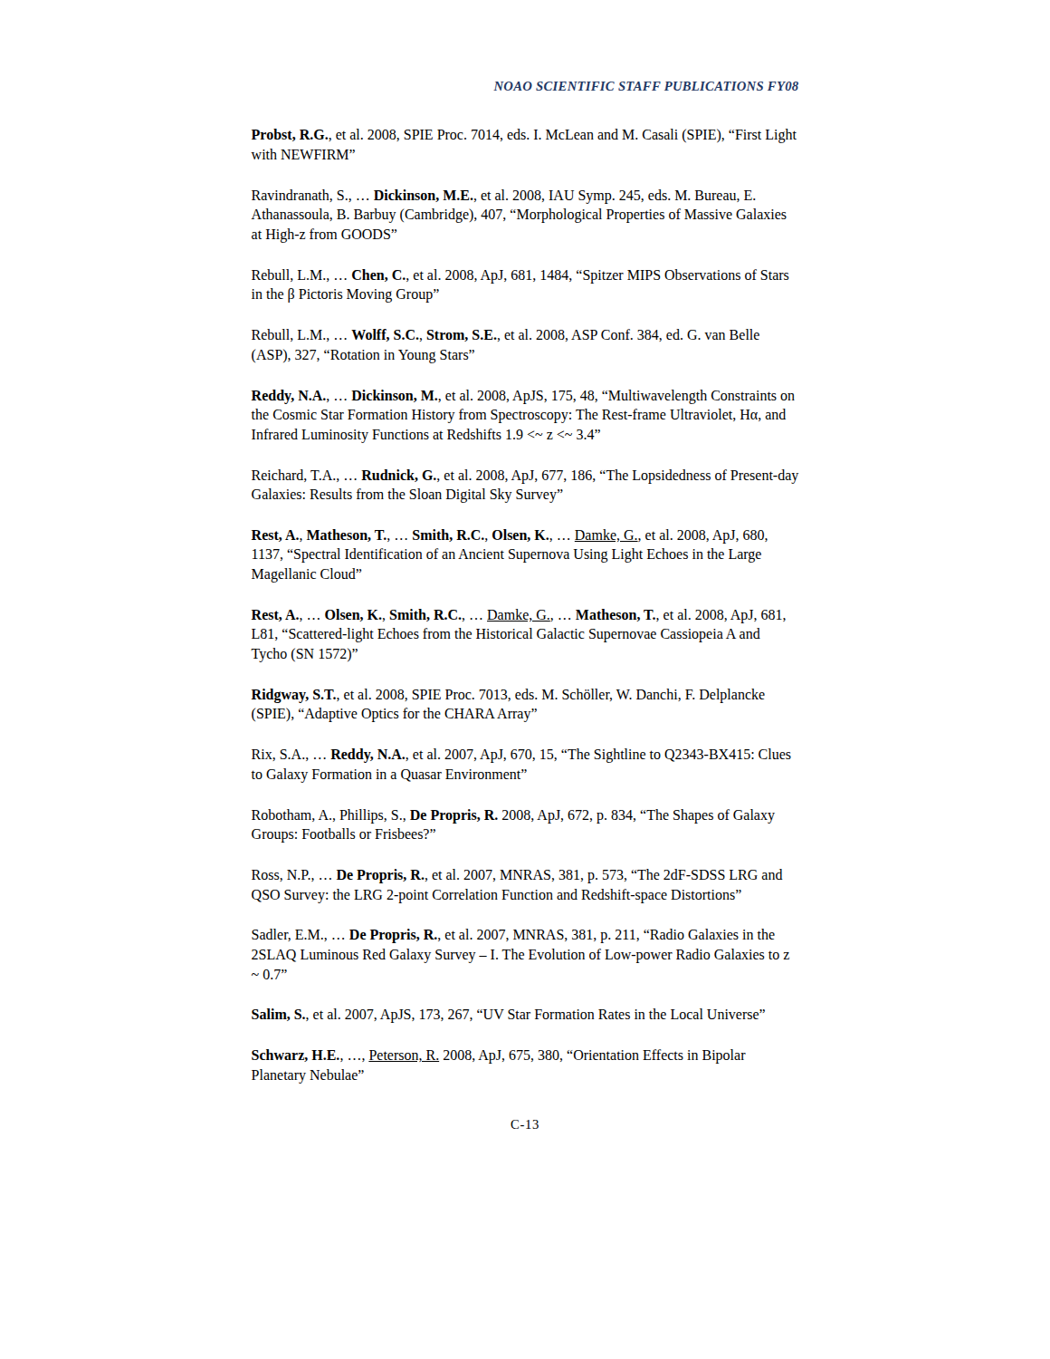NOAO SCIENTIFIC STAFF PUBLICATIONS FY08
Probst, R.G., et al. 2008, SPIE Proc. 7014, eds. I. McLean and M. Casali (SPIE), “First Light with NEWFIRM”
Ravindranath, S., … Dickinson, M.E., et al. 2008, IAU Symp. 245, eds. M. Bureau, E. Athanassoula, B. Barbuy (Cambridge), 407, “Morphological Properties of Massive Galaxies at High-z from GOODS”
Rebull, L.M., … Chen, C., et al. 2008, ApJ, 681, 1484, “Spitzer MIPS Observations of Stars in the β Pictoris Moving Group”
Rebull, L.M., … Wolff, S.C., Strom, S.E., et al. 2008, ASP Conf. 384, ed. G. van Belle (ASP), 327, “Rotation in Young Stars”
Reddy, N.A., … Dickinson, M., et al. 2008, ApJS, 175, 48, “Multiwavelength Constraints on the Cosmic Star Formation History from Spectroscopy: The Rest-frame Ultraviolet, Hα, and Infrared Luminosity Functions at Redshifts 1.9 <~ z <~ 3.4”
Reichard, T.A., … Rudnick, G., et al. 2008, ApJ, 677, 186, “The Lopsidedness of Present-day Galaxies: Results from the Sloan Digital Sky Survey”
Rest, A., Matheson, T., … Smith, R.C., Olsen, K., … Damke, G., et al. 2008, ApJ, 680, 1137, “Spectral Identification of an Ancient Supernova Using Light Echoes in the Large Magellanic Cloud”
Rest, A., … Olsen, K., Smith, R.C., … Damke, G., … Matheson, T., et al. 2008, ApJ, 681, L81, “Scattered-light Echoes from the Historical Galactic Supernovae Cassiopeia A and Tycho (SN 1572)”
Ridgway, S.T., et al. 2008, SPIE Proc. 7013, eds. M. Schöller, W. Danchi, F. Delplancke (SPIE), “Adaptive Optics for the CHARA Array”
Rix, S.A., … Reddy, N.A., et al. 2007, ApJ, 670, 15, “The Sightline to Q2343-BX415: Clues to Galaxy Formation in a Quasar Environment”
Robotham, A., Phillips, S., De Propris, R. 2008, ApJ, 672, p. 834, “The Shapes of Galaxy Groups: Footballs or Frisbees?”
Ross, N.P., … De Propris, R., et al. 2007, MNRAS, 381, p. 573, “The 2dF-SDSS LRG and QSO Survey: the LRG 2-point Correlation Function and Redshift-space Distortions”
Sadler, E.M., … De Propris, R., et al. 2007, MNRAS, 381, p. 211, “Radio Galaxies in the 2SLAQ Luminous Red Galaxy Survey – I. The Evolution of Low-power Radio Galaxies to z ~ 0.7”
Salim, S., et al. 2007, ApJS, 173, 267, “UV Star Formation Rates in the Local Universe”
Schwarz, H.E., …, Peterson, R. 2008, ApJ, 675, 380, “Orientation Effects in Bipolar Planetary Nebulae”
C-13